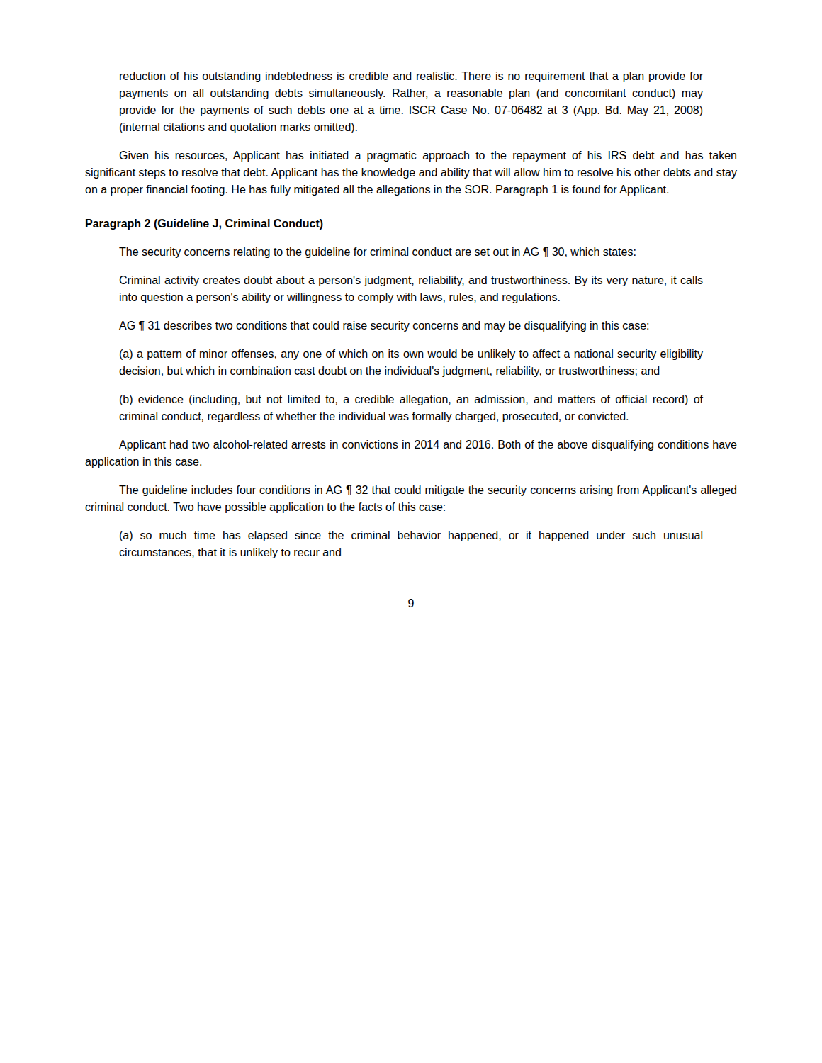reduction of his outstanding indebtedness is credible and realistic. There is no requirement that a plan provide for payments on all outstanding debts simultaneously. Rather, a reasonable plan (and concomitant conduct) may provide for the payments of such debts one at a time. ISCR Case No. 07-06482 at 3 (App. Bd. May 21, 2008) (internal citations and quotation marks omitted).
Given his resources, Applicant has initiated a pragmatic approach to the repayment of his IRS debt and has taken significant steps to resolve that debt. Applicant has the knowledge and ability that will allow him to resolve his other debts and stay on a proper financial footing. He has fully mitigated all the allegations in the SOR. Paragraph 1 is found for Applicant.
Paragraph 2 (Guideline J, Criminal Conduct)
The security concerns relating to the guideline for criminal conduct are set out in AG ¶ 30, which states:
Criminal activity creates doubt about a person's judgment, reliability, and trustworthiness. By its very nature, it calls into question a person's ability or willingness to comply with laws, rules, and regulations.
AG ¶ 31 describes two conditions that could raise security concerns and may be disqualifying in this case:
(a) a pattern of minor offenses, any one of which on its own would be unlikely to affect a national security eligibility decision, but which in combination cast doubt on the individual's judgment, reliability, or trustworthiness; and
(b) evidence (including, but not limited to, a credible allegation, an admission, and matters of official record) of criminal conduct, regardless of whether the individual was formally charged, prosecuted, or convicted.
Applicant had two alcohol-related arrests in convictions in 2014 and 2016. Both of the above disqualifying conditions have application in this case.
The guideline includes four conditions in AG ¶ 32 that could mitigate the security concerns arising from Applicant's alleged criminal conduct. Two have possible application to the facts of this case:
(a) so much time has elapsed since the criminal behavior happened, or it happened under such unusual circumstances, that it is unlikely to recur and
9